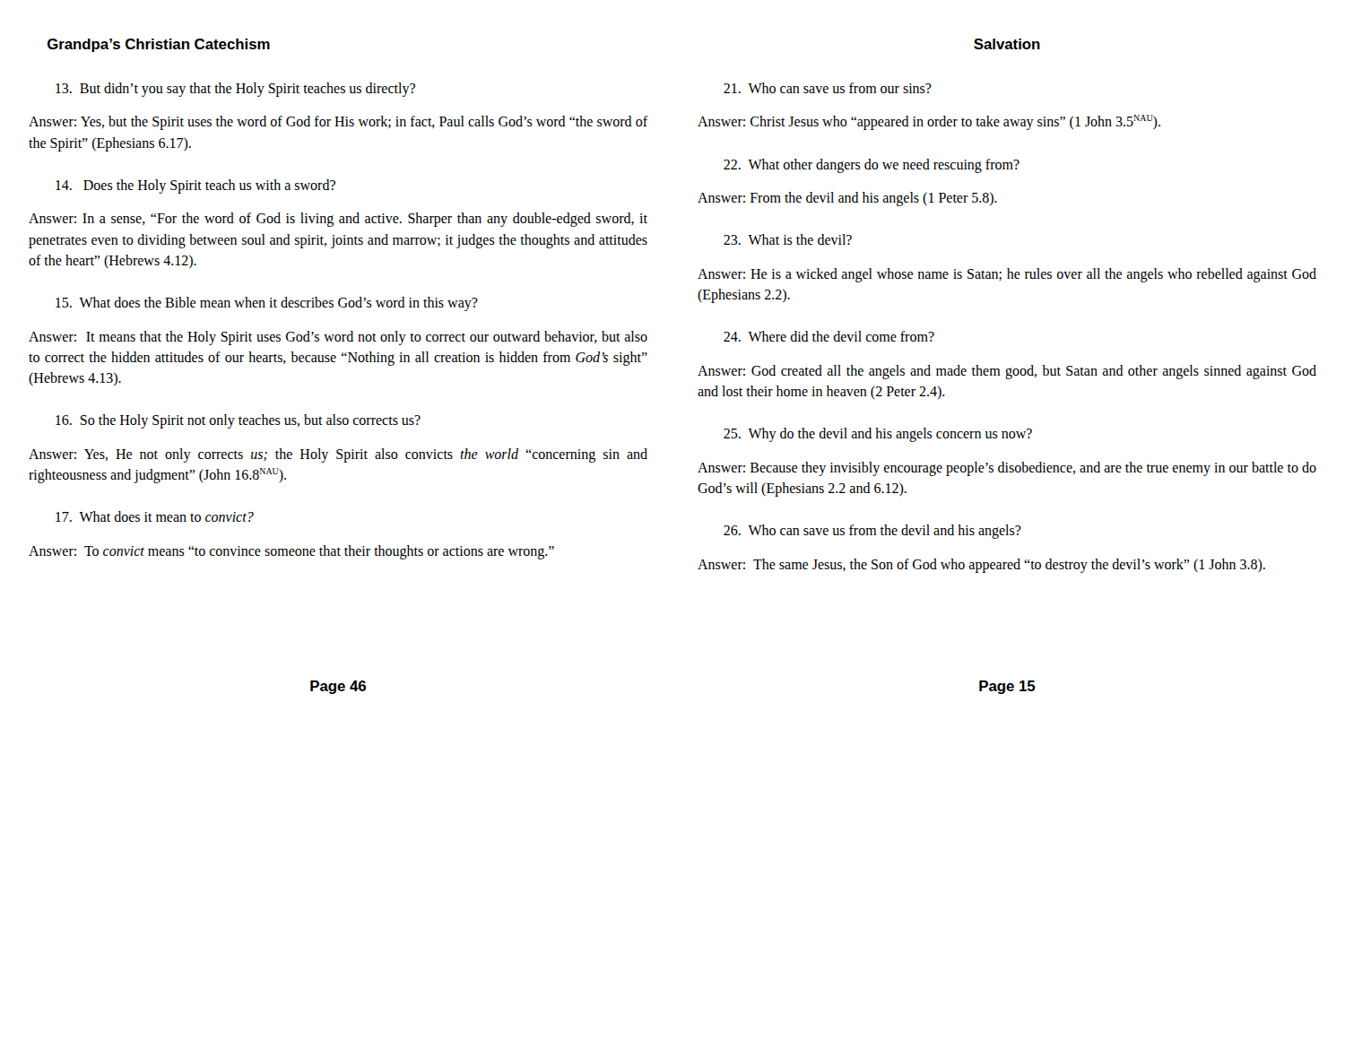Grandpa’s Christian Catechism
13. But didn’t you say that the Holy Spirit teaches us directly?
Answer: Yes, but the Spirit uses the word of God for His work; in fact, Paul calls God’s word “the sword of the Spirit” (Ephesians 6.17).
14. Does the Holy Spirit teach us with a sword?
Answer: In a sense, “For the word of God is living and active. Sharper than any double-edged sword, it penetrates even to dividing between soul and spirit, joints and marrow; it judges the thoughts and attitudes of the heart” (Hebrews 4.12).
15. What does the Bible mean when it describes God’s word in this way?
Answer: It means that the Holy Spirit uses God’s word not only to correct our outward behavior, but also to correct the hidden attitudes of our hearts, because “Nothing in all creation is hidden from God’s sight” (Hebrews 4.13).
16. So the Holy Spirit not only teaches us, but also corrects us?
Answer: Yes, He not only corrects us; the Holy Spirit also convicts the world “concerning sin and righteousness and judgment” (John 16.8NAU).
17. What does it mean to convict?
Answer: To convict means “to convince someone that their thoughts or actions are wrong.”
Page 46
Salvation
21. Who can save us from our sins?
Answer: Christ Jesus who “appeared in order to take away sins” (1 John 3.5NAU).
22. What other dangers do we need rescuing from?
Answer: From the devil and his angels (1 Peter 5.8).
23. What is the devil?
Answer: He is a wicked angel whose name is Satan; he rules over all the angels who rebelled against God (Ephesians 2.2).
24. Where did the devil come from?
Answer: God created all the angels and made them good, but Satan and other angels sinned against God and lost their home in heaven (2 Peter 2.4).
25. Why do the devil and his angels concern us now?
Answer: Because they invisibly encourage people’s disobedience, and are the true enemy in our battle to do God’s will (Ephesians 2.2 and 6.12).
26. Who can save us from the devil and his angels?
Answer: The same Jesus, the Son of God who appeared “to destroy the devil’s work” (1 John 3.8).
Page 15